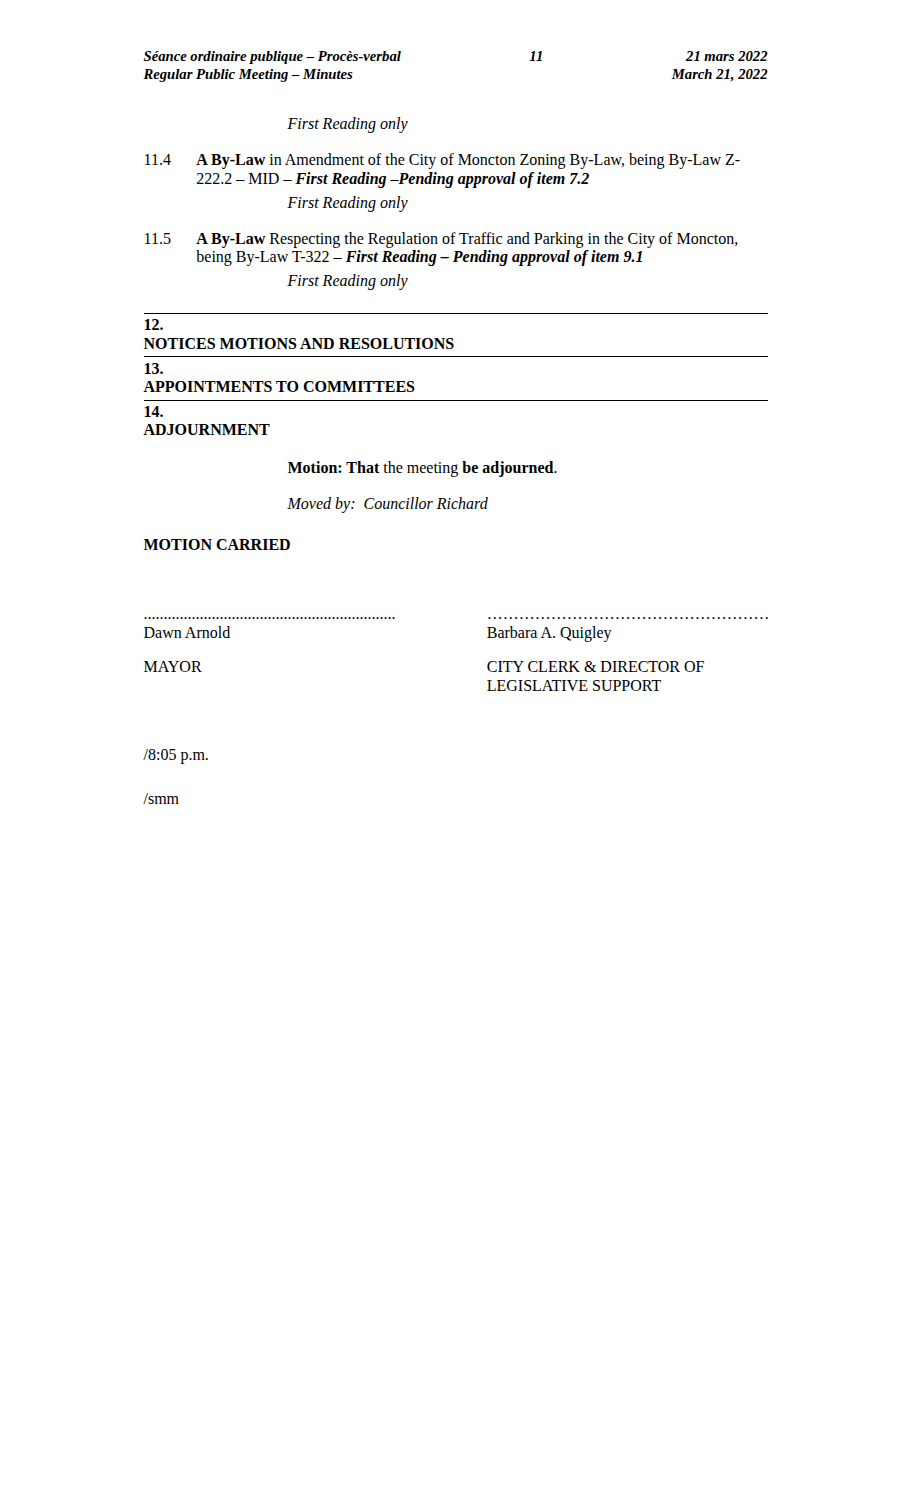Séance ordinaire publique – Procès-verbal
Regular Public Meeting – Minutes
11
21 mars 2022
March 21, 2022
First Reading only
11.4
A By-Law in Amendment of the City of Moncton Zoning By-Law, being By-Law Z-222.2 – MID – First Reading –Pending approval of item 7.2
First Reading only
11.5
A By-Law Respecting the Regulation of Traffic and Parking in the City of Moncton, being By-Law T-322 – First Reading – Pending approval of item 9.1
First Reading only
12. NOTICES MOTIONS AND RESOLUTIONS
13. APPOINTMENTS TO COMMITTEES
14. ADJOURNMENT
Motion: That the meeting be adjourned.
Moved by: Councillor Richard
MOTION CARRIED
...............................................................
Dawn Arnold
MAYOR
………………………………………………
Barbara A. Quigley
CITY CLERK & DIRECTOR OF
LEGISLATIVE SUPPORT
/8:05 p.m.
/smm